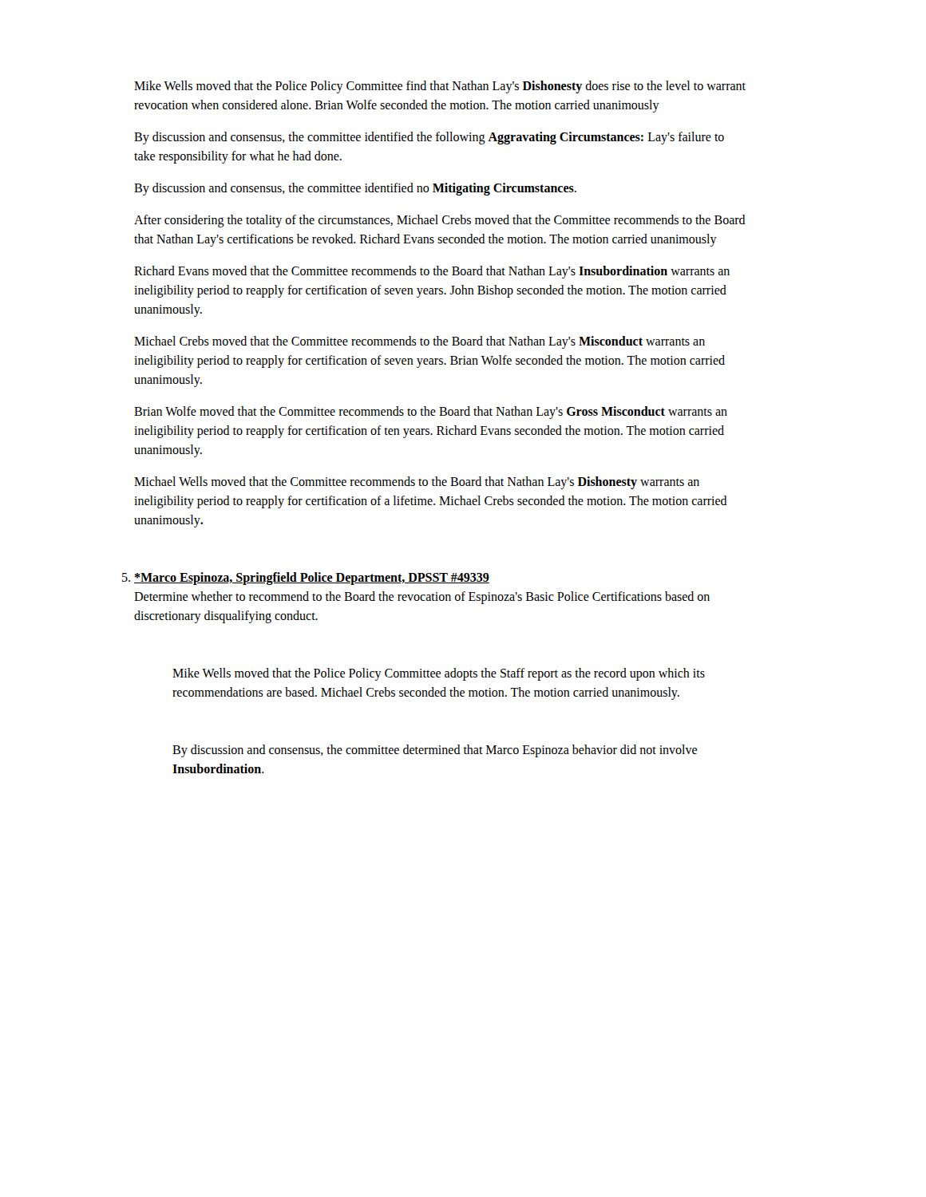Mike Wells moved that the Police Policy Committee find that Nathan Lay's Dishonesty does rise to the level to warrant revocation when considered alone. Brian Wolfe seconded the motion. The motion carried unanimously
By discussion and consensus, the committee identified the following Aggravating Circumstances: Lay's failure to take responsibility for what he had done.
By discussion and consensus, the committee identified no Mitigating Circumstances.
After considering the totality of the circumstances, Michael Crebs moved that the Committee recommends to the Board that Nathan Lay's certifications be revoked. Richard Evans seconded the motion. The motion carried unanimously
Richard Evans moved that the Committee recommends to the Board that Nathan Lay's Insubordination warrants an ineligibility period to reapply for certification of seven years. John Bishop seconded the motion. The motion carried unanimously.
Michael Crebs moved that the Committee recommends to the Board that Nathan Lay's Misconduct warrants an ineligibility period to reapply for certification of seven years. Brian Wolfe seconded the motion. The motion carried unanimously.
Brian Wolfe moved that the Committee recommends to the Board that Nathan Lay's Gross Misconduct warrants an ineligibility period to reapply for certification of ten years. Richard Evans seconded the motion. The motion carried unanimously.
Michael Wells moved that the Committee recommends to the Board that Nathan Lay's Dishonesty warrants an ineligibility period to reapply for certification of a lifetime. Michael Crebs seconded the motion. The motion carried unanimously.
*Marco Espinoza, Springfield Police Department, DPSST #49339
Determine whether to recommend to the Board the revocation of Espinoza's Basic Police Certifications based on discretionary disqualifying conduct.
Mike Wells moved that the Police Policy Committee adopts the Staff report as the record upon which its recommendations are based. Michael Crebs seconded the motion. The motion carried unanimously.
By discussion and consensus, the committee determined that Marco Espinoza behavior did not involve Insubordination.